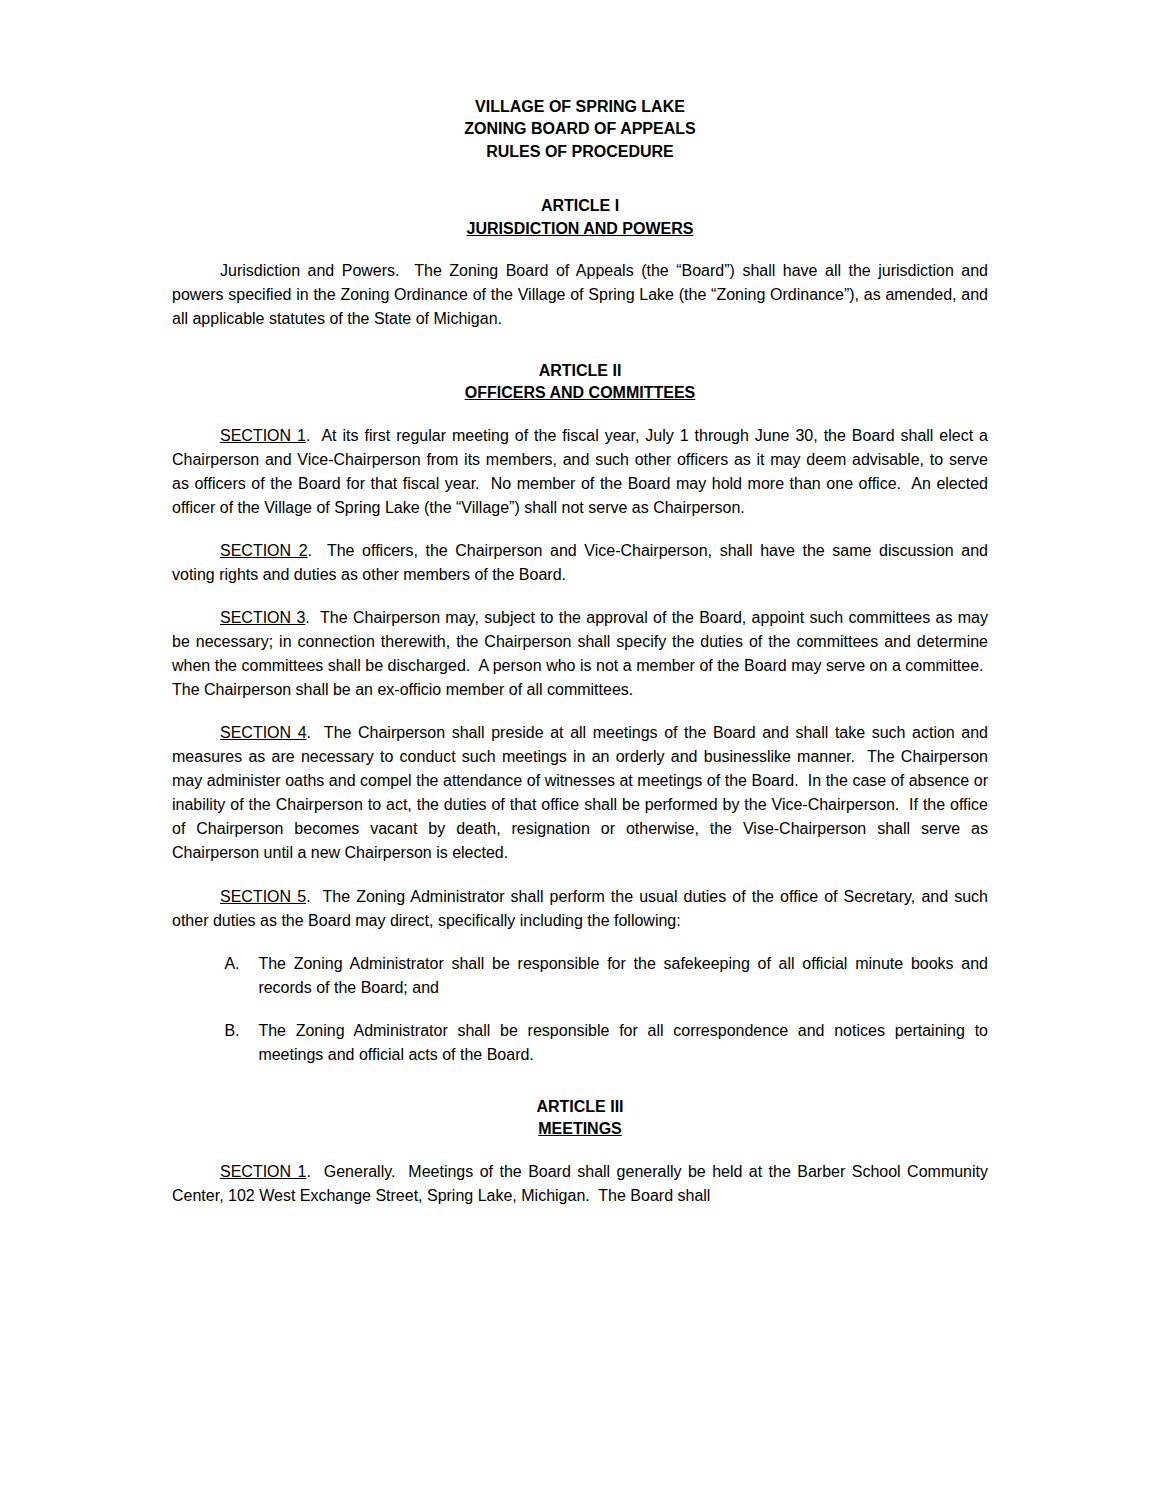VILLAGE OF SPRING LAKE
ZONING BOARD OF APPEALS
RULES OF PROCEDURE
ARTICLE I
JURISDICTION AND POWERS
Jurisdiction and Powers. The Zoning Board of Appeals (the “Board”) shall have all the jurisdiction and powers specified in the Zoning Ordinance of the Village of Spring Lake (the “Zoning Ordinance”), as amended, and all applicable statutes of the State of Michigan.
ARTICLE II
OFFICERS AND COMMITTEES
SECTION 1. At its first regular meeting of the fiscal year, July 1 through June 30, the Board shall elect a Chairperson and Vice-Chairperson from its members, and such other officers as it may deem advisable, to serve as officers of the Board for that fiscal year. No member of the Board may hold more than one office. An elected officer of the Village of Spring Lake (the “Village”) shall not serve as Chairperson.
SECTION 2. The officers, the Chairperson and Vice-Chairperson, shall have the same discussion and voting rights and duties as other members of the Board.
SECTION 3. The Chairperson may, subject to the approval of the Board, appoint such committees as may be necessary; in connection therewith, the Chairperson shall specify the duties of the committees and determine when the committees shall be discharged. A person who is not a member of the Board may serve on a committee. The Chairperson shall be an ex-officio member of all committees.
SECTION 4. The Chairperson shall preside at all meetings of the Board and shall take such action and measures as are necessary to conduct such meetings in an orderly and businesslike manner. The Chairperson may administer oaths and compel the attendance of witnesses at meetings of the Board. In the case of absence or inability of the Chairperson to act, the duties of that office shall be performed by the Vice-Chairperson. If the office of Chairperson becomes vacant by death, resignation or otherwise, the Vise-Chairperson shall serve as Chairperson until a new Chairperson is elected.
SECTION 5. The Zoning Administrator shall perform the usual duties of the office of Secretary, and such other duties as the Board may direct, specifically including the following:
The Zoning Administrator shall be responsible for the safekeeping of all official minute books and records of the Board; and
The Zoning Administrator shall be responsible for all correspondence and notices pertaining to meetings and official acts of the Board.
ARTICLE III
MEETINGS
SECTION 1. Generally. Meetings of the Board shall generally be held at the Barber School Community Center, 102 West Exchange Street, Spring Lake, Michigan. The Board shall